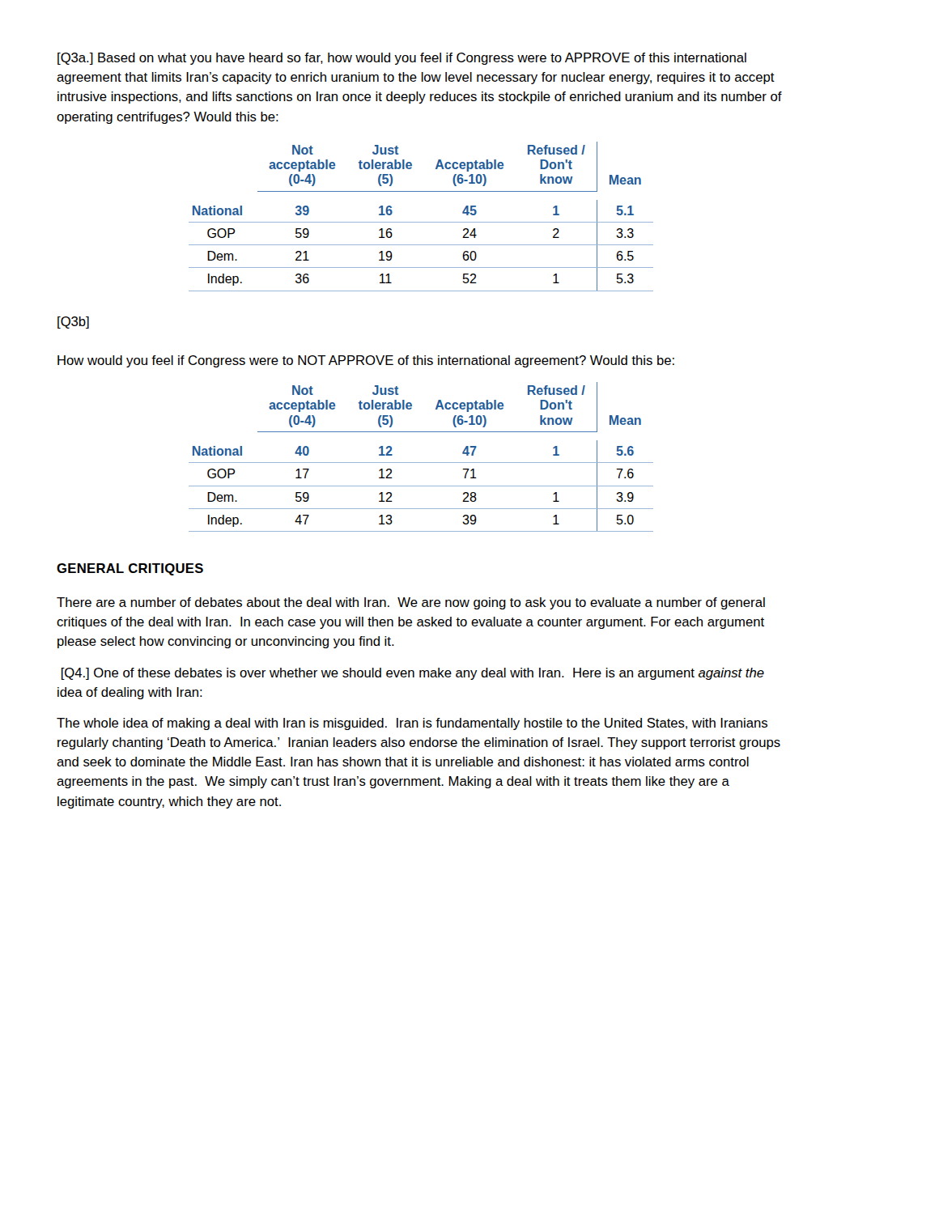[Q3a.] Based on what you have heard so far, how would you feel if Congress were to APPROVE of this international agreement that limits Iran’s capacity to enrich uranium to the low level necessary for nuclear energy, requires it to accept intrusive inspections, and lifts sanctions on Iran once it deeply reduces its stockpile of enriched uranium and its number of operating centrifuges? Would this be:
| | Not acceptable (0-4) | Just tolerable (5) | Acceptable (6-10) | Refused / Don't know | Mean |
| --- | --- | --- | --- | --- | --- |
| National | 39 | 16 | 45 | 1 | 5.1 |
| GOP | 59 | 16 | 24 | 2 | 3.3 |
| Dem. | 21 | 19 | 60 | | 6.5 |
| Indep. | 36 | 11 | 52 | 1 | 5.3 |
[Q3b]
How would you feel if Congress were to NOT APPROVE of this international agreement? Would this be:
| | Not acceptable (0-4) | Just tolerable (5) | Acceptable (6-10) | Refused / Don't know | Mean |
| --- | --- | --- | --- | --- | --- |
| National | 40 | 12 | 47 | 1 | 5.6 |
| GOP | 17 | 12 | 71 | | 7.6 |
| Dem. | 59 | 12 | 28 | 1 | 3.9 |
| Indep. | 47 | 13 | 39 | 1 | 5.0 |
GENERAL CRITIQUES
There are a number of debates about the deal with Iran. We are now going to ask you to evaluate a number of general critiques of the deal with Iran. In each case you will then be asked to evaluate a counter argument. For each argument please select how convincing or unconvincing you find it.
[Q4.] One of these debates is over whether we should even make any deal with Iran. Here is an argument against the idea of dealing with Iran:
The whole idea of making a deal with Iran is misguided. Iran is fundamentally hostile to the United States, with Iranians regularly chanting ‘Death to America.’ Iranian leaders also endorse the elimination of Israel. They support terrorist groups and seek to dominate the Middle East. Iran has shown that it is unreliable and dishonest: it has violated arms control agreements in the past. We simply can’t trust Iran’s government. Making a deal with it treats them like they are a legitimate country, which they are not.